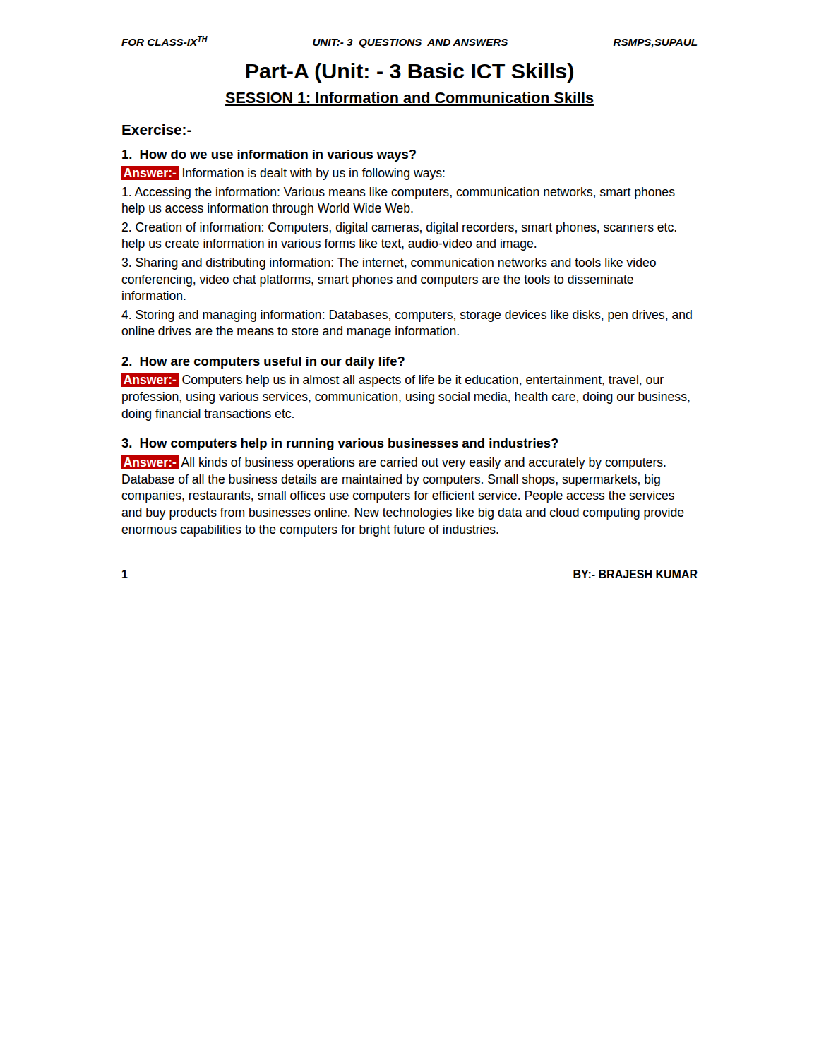FOR CLASS-IXTH UNIT:- 3 QUESTIONS AND ANSWERS RSMPS,SUPAUL
Part-A (Unit: - 3 Basic ICT Skills)
SESSION 1: Information and Communication Skills
Exercise:-
1. How do we use information in various ways?
Answer:- Information is dealt with by us in following ways:
1. Accessing the information: Various means like computers, communication networks, smart phones help us access information through World Wide Web.
2. Creation of information: Computers, digital cameras, digital recorders, smart phones, scanners etc. help us create information in various forms like text, audio-video and image.
3. Sharing and distributing information: The internet, communication networks and tools like video conferencing, video chat platforms, smart phones and computers are the tools to disseminate information.
4. Storing and managing information: Databases, computers, storage devices like disks, pen drives, and online drives are the means to store and manage information.
2. How are computers useful in our daily life?
Answer:- Computers help us in almost all aspects of life be it education, entertainment, travel, our profession, using various services, communication, using social media, health care, doing our business, doing financial transactions etc.
3. How computers help in running various businesses and industries?
Answer:- All kinds of business operations are carried out very easily and accurately by computers. Database of all the business details are maintained by computers. Small shops, supermarkets, big companies, restaurants, small offices use computers for efficient service. People access the services and buy products from businesses online. New technologies like big data and cloud computing provide enormous capabilities to the computers for bright future of industries.
1 BY:- BRAJESH KUMAR